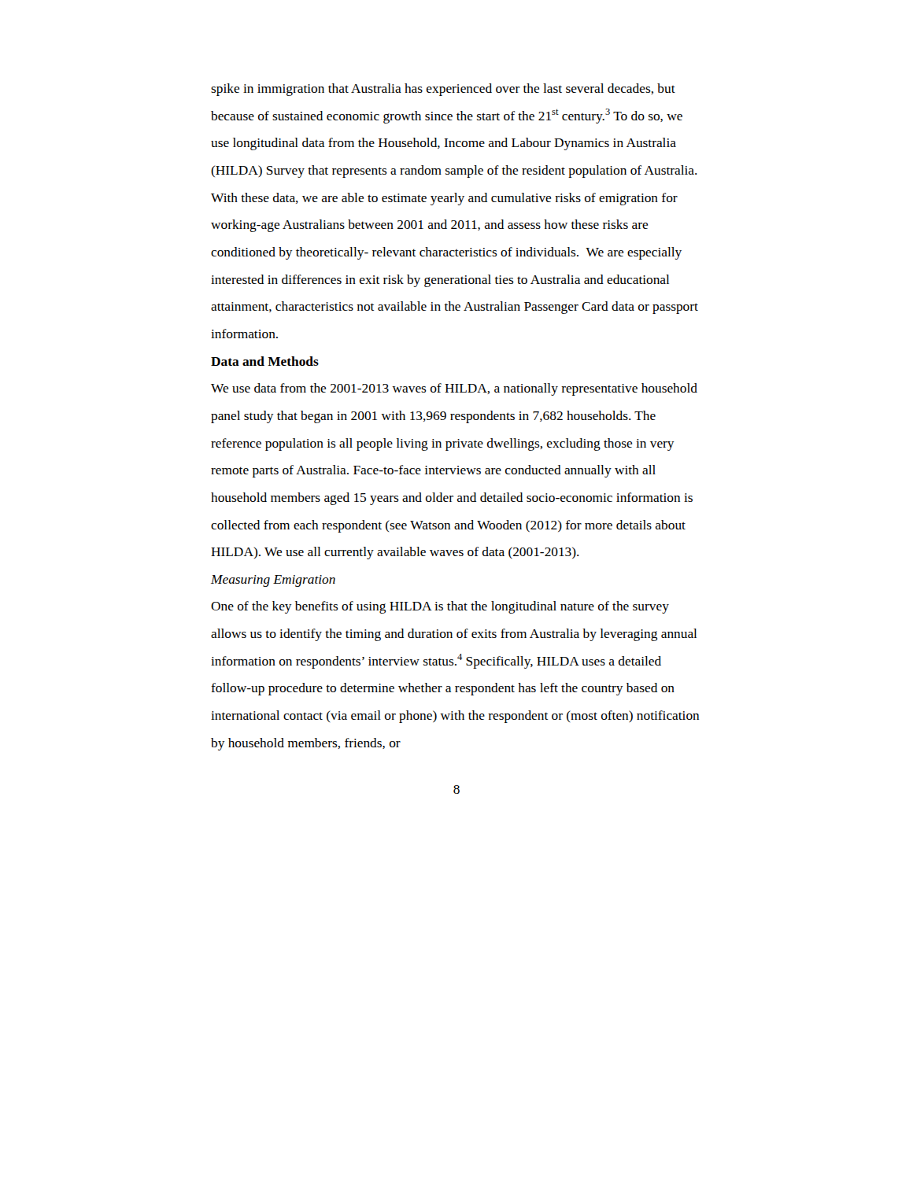spike in immigration that Australia has experienced over the last several decades, but because of sustained economic growth since the start of the 21st century.3 To do so, we use longitudinal data from the Household, Income and Labour Dynamics in Australia (HILDA) Survey that represents a random sample of the resident population of Australia. With these data, we are able to estimate yearly and cumulative risks of emigration for working-age Australians between 2001 and 2011, and assess how these risks are conditioned by theoretically- relevant characteristics of individuals. We are especially interested in differences in exit risk by generational ties to Australia and educational attainment, characteristics not available in the Australian Passenger Card data or passport information.
Data and Methods
We use data from the 2001-2013 waves of HILDA, a nationally representative household panel study that began in 2001 with 13,969 respondents in 7,682 households. The reference population is all people living in private dwellings, excluding those in very remote parts of Australia. Face-to-face interviews are conducted annually with all household members aged 15 years and older and detailed socio-economic information is collected from each respondent (see Watson and Wooden (2012) for more details about HILDA). We use all currently available waves of data (2001-2013).
Measuring Emigration
One of the key benefits of using HILDA is that the longitudinal nature of the survey allows us to identify the timing and duration of exits from Australia by leveraging annual information on respondents’ interview status.4 Specifically, HILDA uses a detailed follow-up procedure to determine whether a respondent has left the country based on international contact (via email or phone) with the respondent or (most often) notification by household members, friends, or
8